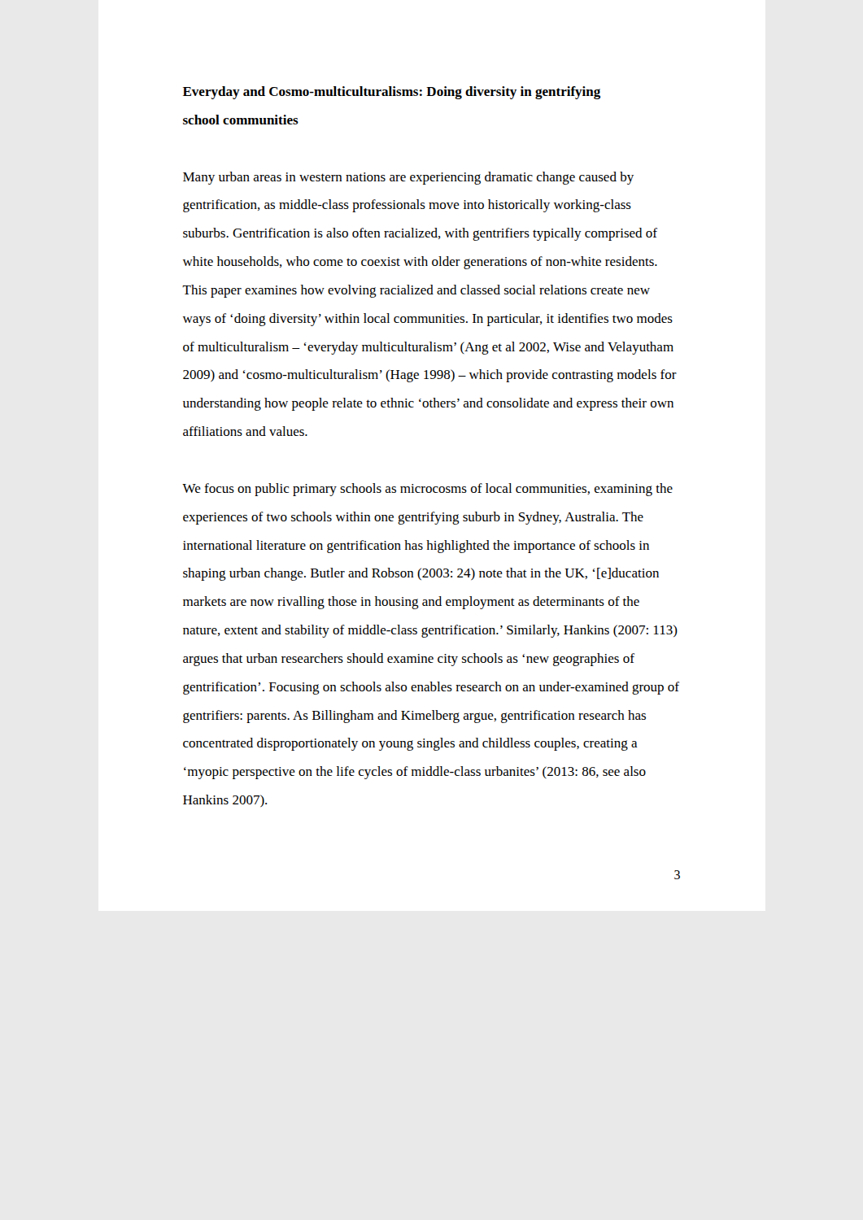Everyday and Cosmo-multiculturalisms: Doing diversity in gentrifying school communities
Many urban areas in western nations are experiencing dramatic change caused by gentrification, as middle-class professionals move into historically working-class suburbs. Gentrification is also often racialized, with gentrifiers typically comprised of white households, who come to coexist with older generations of non-white residents. This paper examines how evolving racialized and classed social relations create new ways of ‘doing diversity’ within local communities. In particular, it identifies two modes of multiculturalism – ‘everyday multiculturalism’ (Ang et al 2002, Wise and Velayutham 2009) and ‘cosmo-multiculturalism’ (Hage 1998) – which provide contrasting models for understanding how people relate to ethnic ‘others’ and consolidate and express their own affiliations and values.
We focus on public primary schools as microcosms of local communities, examining the experiences of two schools within one gentrifying suburb in Sydney, Australia. The international literature on gentrification has highlighted the importance of schools in shaping urban change. Butler and Robson (2003: 24) note that in the UK, ‘[e]ducation markets are now rivalling those in housing and employment as determinants of the nature, extent and stability of middle-class gentrification.’ Similarly, Hankins (2007: 113) argues that urban researchers should examine city schools as ‘new geographies of gentrification’. Focusing on schools also enables research on an under-examined group of gentrifiers: parents. As Billingham and Kimelberg argue, gentrification research has concentrated disproportionately on young singles and childless couples, creating a ‘myopic perspective on the life cycles of middle-class urbanites’ (2013: 86, see also Hankins 2007).
3